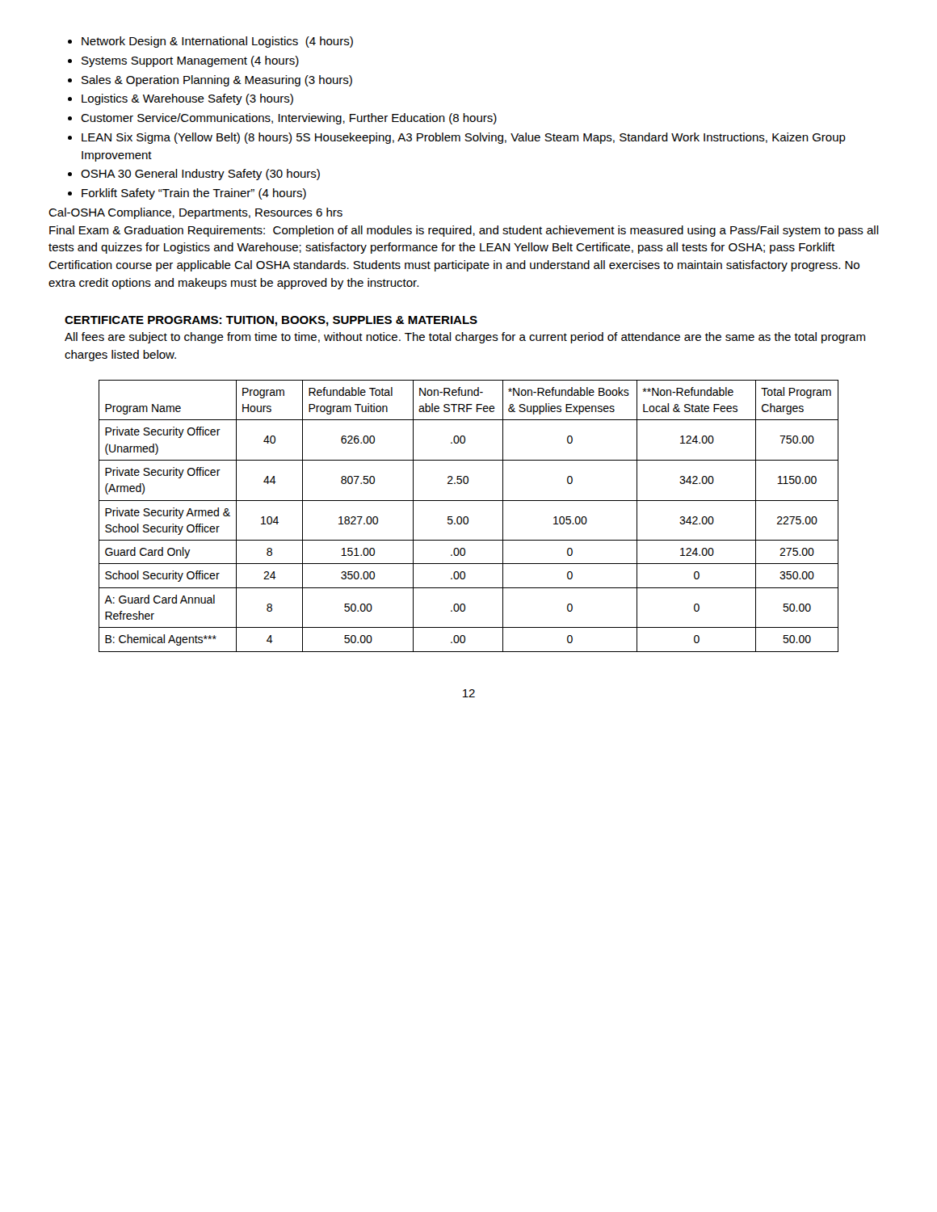Network Design & International Logistics (4 hours)
Systems Support Management (4 hours)
Sales & Operation Planning & Measuring (3 hours)
Logistics & Warehouse Safety (3 hours)
Customer Service/Communications, Interviewing, Further Education (8 hours)
LEAN Six Sigma (Yellow Belt) (8 hours) 5S Housekeeping, A3 Problem Solving, Value Steam Maps, Standard Work Instructions, Kaizen Group Improvement
OSHA 30 General Industry Safety (30 hours)
Forklift Safety “Train the Trainer” (4 hours)
Cal-OSHA Compliance, Departments, Resources 6 hrs
Final Exam & Graduation Requirements: Completion of all modules is required, and student achievement is measured using a Pass/Fail system to pass all tests and quizzes for Logistics and Warehouse; satisfactory performance for the LEAN Yellow Belt Certificate, pass all tests for OSHA; pass Forklift Certification course per applicable Cal OSHA standards. Students must participate in and understand all exercises to maintain satisfactory progress. No extra credit options and makeups must be approved by the instructor.
CERTIFICATE PROGRAMS: TUITION, BOOKS, SUPPLIES & MATERIALS
All fees are subject to change from time to time, without notice. The total charges for a current period of attendance are the same as the total program charges listed below.
| Program Name | Program Hours | Refundable Total Program Tuition | Non-Refund-able STRF Fee | *Non-Refundable Books & Supplies Expenses | **Non-Refundable Local & State Fees | Total Program Charges |
| --- | --- | --- | --- | --- | --- | --- |
| Private Security Officer (Unarmed) | 40 | 626.00 | .00 | 0 | 124.00 | 750.00 |
| Private Security Officer (Armed) | 44 | 807.50 | 2.50 | 0 | 342.00 | 1150.00 |
| Private Security Armed & School Security Officer | 104 | 1827.00 | 5.00 | 105.00 | 342.00 | 2275.00 |
| Guard Card Only | 8 | 151.00 | .00 | 0 | 124.00 | 275.00 |
| School Security Officer | 24 | 350.00 | .00 | 0 | 0 | 350.00 |
| A: Guard Card Annual Refresher | 8 | 50.00 | .00 | 0 | 0 | 50.00 |
| B: Chemical Agents*** | 4 | 50.00 | .00 | 0 | 0 | 50.00 |
12